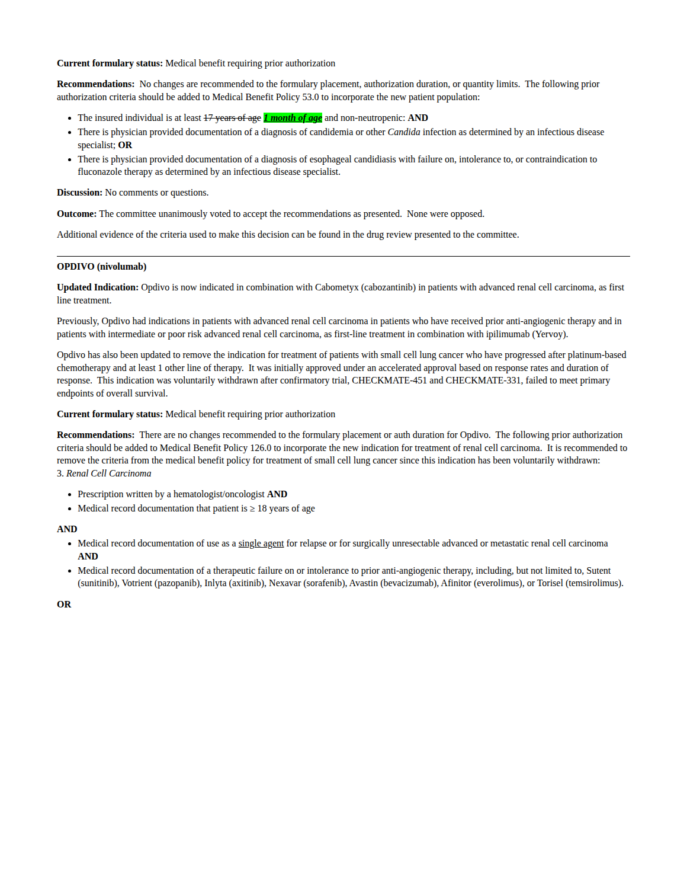Current formulary status: Medical benefit requiring prior authorization
Recommendations: No changes are recommended to the formulary placement, authorization duration, or quantity limits. The following prior authorization criteria should be added to Medical Benefit Policy 53.0 to incorporate the new patient population:
The insured individual is at least 17 years of age 1 month of age and non-neutropenic: AND
There is physician provided documentation of a diagnosis of candidemia or other Candida infection as determined by an infectious disease specialist; OR
There is physician provided documentation of a diagnosis of esophageal candidiasis with failure on, intolerance to, or contraindication to fluconazole therapy as determined by an infectious disease specialist.
Discussion: No comments or questions.
Outcome: The committee unanimously voted to accept the recommendations as presented. None were opposed.
Additional evidence of the criteria used to make this decision can be found in the drug review presented to the committee.
OPDIVO (nivolumab)
Updated Indication: Opdivo is now indicated in combination with Cabometyx (cabozantinib) in patients with advanced renal cell carcinoma, as first line treatment.
Previously, Opdivo had indications in patients with advanced renal cell carcinoma in patients who have received prior anti-angiogenic therapy and in patients with intermediate or poor risk advanced renal cell carcinoma, as first-line treatment in combination with ipilimumab (Yervoy).
Opdivo has also been updated to remove the indication for treatment of patients with small cell lung cancer who have progressed after platinum-based chemotherapy and at least 1 other line of therapy. It was initially approved under an accelerated approval based on response rates and duration of response. This indication was voluntarily withdrawn after confirmatory trial, CHECKMATE-451 and CHECKMATE-331, failed to meet primary endpoints of overall survival.
Current formulary status: Medical benefit requiring prior authorization
Recommendations: There are no changes recommended to the formulary placement or auth duration for Opdivo. The following prior authorization criteria should be added to Medical Benefit Policy 126.0 to incorporate the new indication for treatment of renal cell carcinoma. It is recommended to remove the criteria from the medical benefit policy for treatment of small cell lung cancer since this indication has been voluntarily withdrawn:
3. Renal Cell Carcinoma
Prescription written by a hematologist/oncologist AND
Medical record documentation that patient is ≥ 18 years of age
AND
Medical record documentation of use as a single agent for relapse or for surgically unresectable advanced or metastatic renal cell carcinoma AND
Medical record documentation of a therapeutic failure on or intolerance to prior anti-angiogenic therapy, including, but not limited to, Sutent (sunitinib), Votrient (pazopanib), Inlyta (axitinib), Nexavar (sorafenib), Avastin (bevacizumab), Afinitor (everolimus), or Torisel (temsirolimus).
OR